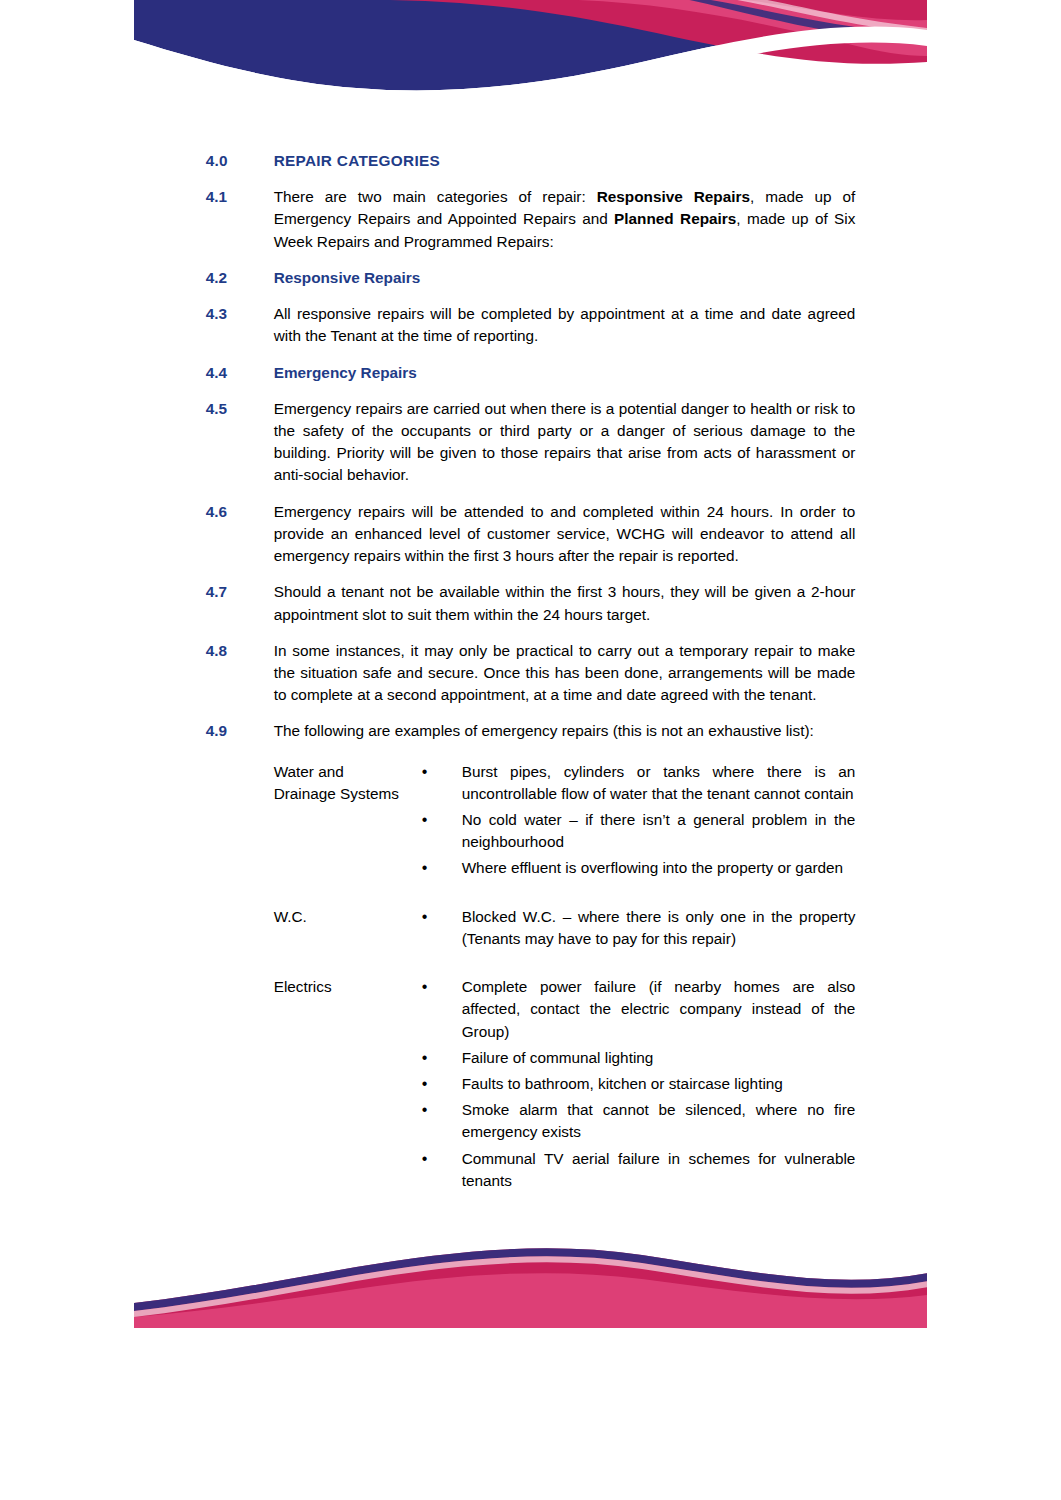4.0
REPAIR CATEGORIES
4.1
There are two main categories of repair: Responsive Repairs, made up of Emergency Repairs and Appointed Repairs and Planned Repairs, made up of Six Week Repairs and Programmed Repairs:
4.2
Responsive Repairs
4.3
All responsive repairs will be completed by appointment at a time and date agreed with the Tenant at the time of reporting.
4.4
Emergency Repairs
4.5
Emergency repairs are carried out when there is a potential danger to health or risk to the safety of the occupants or third party or a danger of serious damage to the building. Priority will be given to those repairs that arise from acts of harassment or anti-social behavior.
4.6
Emergency repairs will be attended to and completed within 24 hours. In order to provide an enhanced level of customer service, WCHG will endeavor to attend all emergency repairs within the first 3 hours after the repair is reported.
4.7
Should a tenant not be available within the first 3 hours, they will be given a 2-hour appointment slot to suit them within the 24 hours target.
4.8
In some instances, it may only be practical to carry out a temporary repair to make the situation safe and secure. Once this has been done, arrangements will be made to complete at a second appointment, at a time and date agreed with the tenant.
4.9
The following are examples of emergency repairs (this is not an exhaustive list):
| Water and Drainage Systems | Burst pipes, cylinders or tanks where there is an uncontrollable flow of water that the tenant cannot contain No cold water – if there isn’t a general problem in the neighbourhood Where effluent is overflowing into the property or garden |
| W.C. | Blocked W.C. – where there is only one in the property (Tenants may have to pay for this repair) |
| Electrics | Complete power failure (if nearby homes are also affected, contact the electric company instead of the Group) Failure of communal lighting Faults to bathroom, kitchen or staircase lighting Smoke alarm that cannot be silenced, where no fire emergency exists Communal TV aerial failure in schemes for vulnerable tenants |